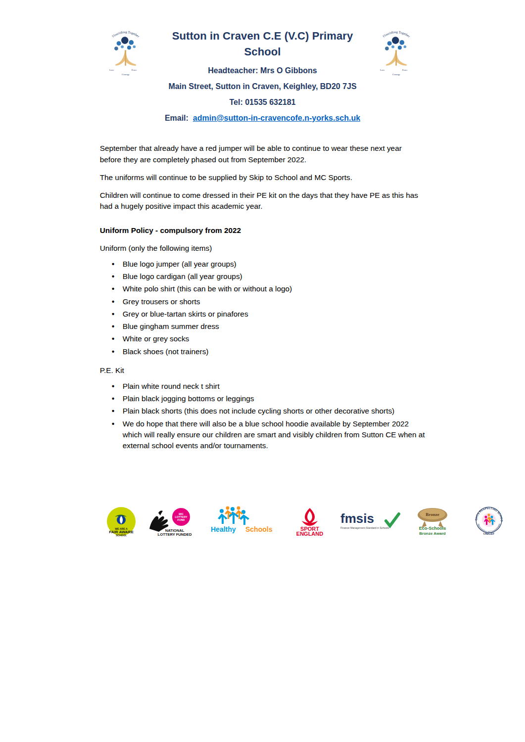Flourishing Together Love Peace Courage
Sutton in Craven C.E (V.C) Primary School
Headteacher: Mrs O Gibbons
Main Street, Sutton in Craven, Keighley, BD20 7JS
Tel: 01535 632181
Email: admin@sutton-in-cravencofe.n-yorks.sch.uk
Flourishing Together Love Peace Courage
September that already have a red jumper will be able to continue to wear these next year before they are completely phased out from September 2022.
The uniforms will continue to be supplied by Skip to School and MC Sports.
Children will continue to come dressed in their PE kit on the days that they have PE as this has had a hugely positive impact this academic year.
Uniform Policy - compulsory from 2022
Uniform (only the following items)
Blue logo jumper (all year groups)
Blue logo cardigan (all year groups)
White polo shirt (this can be with or without a logo)
Grey trousers or shorts
Grey or blue-tartan skirts or pinafores
Blue gingham summer dress
White or grey socks
Black shoes (not trainers)
P.E. Kit
Plain white round neck t shirt
Plain black jogging bottoms or leggings
Plain black shorts (this does not include cycling shorts or other decorative shorts)
We do hope that there will also be a blue school hoodie available by September 2022 which will really ensure our children are smart and visibly children from Sutton CE when at external school events and/or tournaments.
WE ARE A FAIR AWARE SCHOOL
BIG LOTTERY FUND NATIONAL LOTTERY FUNDED
Healthy Schools
SPORT ENGLAND
fmsis Finance Management Standard in Schools
Bronze Eco-Schools Bronze Award
RIGHTS RESPECTING SCHOOL Recognition of Commitment UNICEF